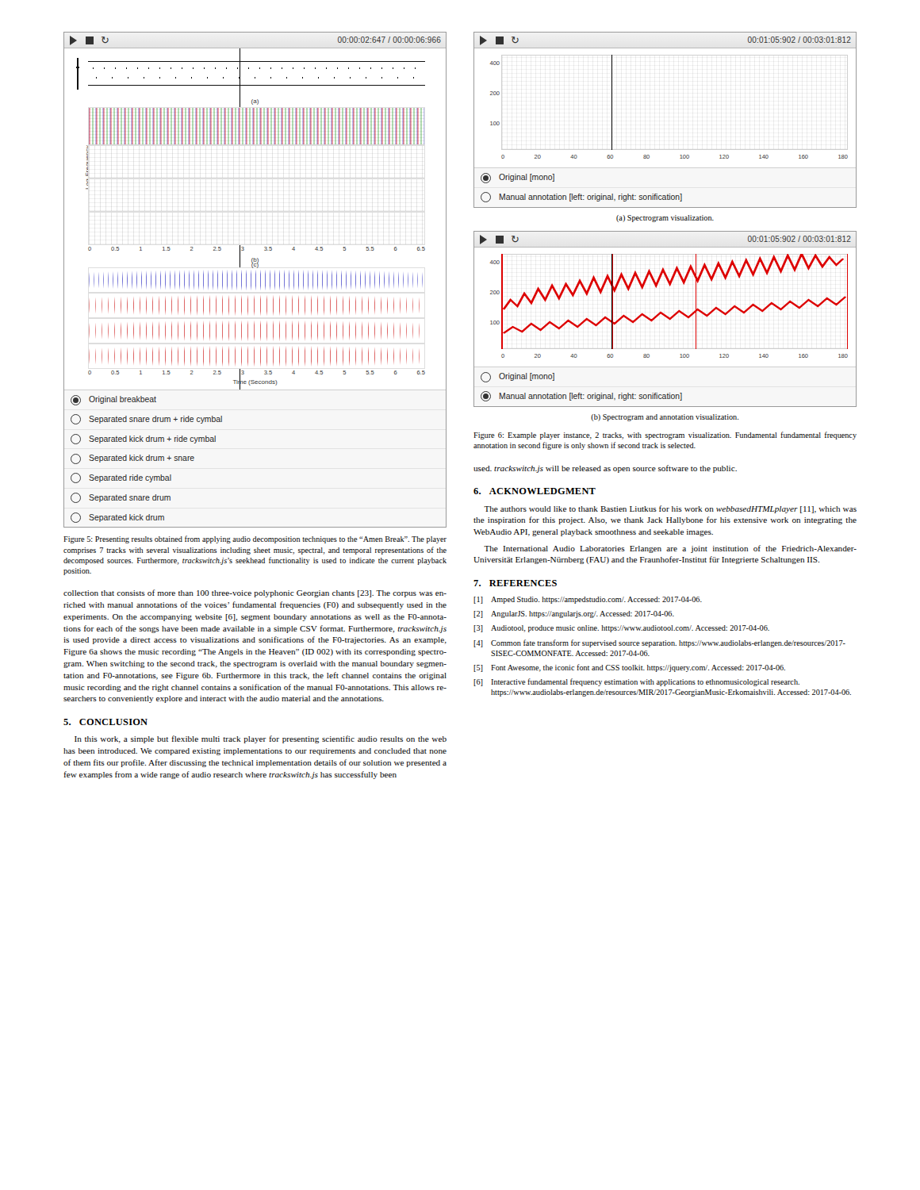00:00:02:647 / 00:00:06:966
(a)
Log-Frequency
00.511.522.533.544.555.566.5
(b)
Relative Amplitude
00.511.522.533.544.555.566.5
Time (Seconds)
(c)
Original breakbeat
Separated snare drum + ride cymbal
Separated kick drum + ride cymbal
Separated kick drum + snare
Separated ride cymbal
Separated snare drum
Separated kick drum
Figure 5: Presenting results obtained from applying audio decomposition techniques to the “Amen Break”. The player comprises 7 tracks with several visualizations including sheet music, spectral, and temporal representations of the decomposed sources. Furthermore, trackswitch.js’s seekhead functionality is used to indicate the current playback position.
collection that consists of more than 100 three-voice polyphonic Georgian chants [23]. The corpus was enriched with manual annotations of the voices’ fundamental frequencies (F0) and subsequently used in the experiments. On the accompanying website [6], segment boundary annotations as well as the F0-annotations for each of the songs have been made available in a simple CSV format. Furthermore, trackswitch.js is used provide a direct access to visualizations and sonifications of the F0-trajectories. As an example, Figure 6a shows the music recording “The Angels in the Heaven” (ID 002) with its corresponding spectrogram. When switching to the second track, the spectrogram is overlaid with the manual boundary segmentation and F0-annotations, see Figure 6b. Furthermore in this track, the left channel contains the original music recording and the right channel contains a sonification of the manual F0-annotations. This allows researchers to conveniently explore and interact with the audio material and the annotations.
5. CONCLUSION
In this work, a simple but flexible multi track player for presenting scientific audio results on the web has been introduced. We compared existing implementations to our requirements and concluded that none of them fits our profile. After discussing the technical implementation details of our solution we presented a few examples from a wide range of audio research where trackswitch.js has successfully been
00:01:05:902 / 00:03:01:812
400 200 100
020406080100120140160180
Original [mono]
Manual annotation [left: original, right: sonification]
(a) Spectrogram visualization.
00:01:05:902 / 00:03:01:812
400 200 100
020406080100120140160180
Original [mono]
Manual annotation [left: original, right: sonification]
(b) Spectrogram and annotation visualization.
Figure 6: Example player instance, 2 tracks, with spectrogram visualization. Fundamental fundamental frequency annotation in second figure is only shown if second track is selected.
used. trackswitch.js will be released as open source software to the public.
6. ACKNOWLEDGMENT
The authors would like to thank Bastien Liutkus for his work on webbasedHTMLplayer [11], which was the inspiration for this project. Also, we thank Jack Hallybone for his extensive work on integrating the WebAudio API, general playback smoothness and seekable images.
The International Audio Laboratories Erlangen are a joint institution of the Friedrich-Alexander-Universität Erlangen-Nürnberg (FAU) and the Fraunhofer-Institut für Integrierte Schaltungen IIS.
7. REFERENCES
Amped Studio. https://ampedstudio.com/. Accessed: 2017-04-06.
AngularJS. https://angularjs.org/. Accessed: 2017-04-06.
Audiotool, produce music online. https://www.audiotool.com/. Accessed: 2017-04-06.
Common fate transform for supervised source separation. https://www.audiolabs-erlangen.de/resources/2017-SISEC-COMMONFATE. Accessed: 2017-04-06.
Font Awesome, the iconic font and CSS toolkit. https://jquery.com/. Accessed: 2017-04-06.
Interactive fundamental frequency estimation with applications to ethnomusicological research. https://www.audiolabs-erlangen.de/resources/MIR/2017-GeorgianMusic-Erkomaishvili. Accessed: 2017-04-06.